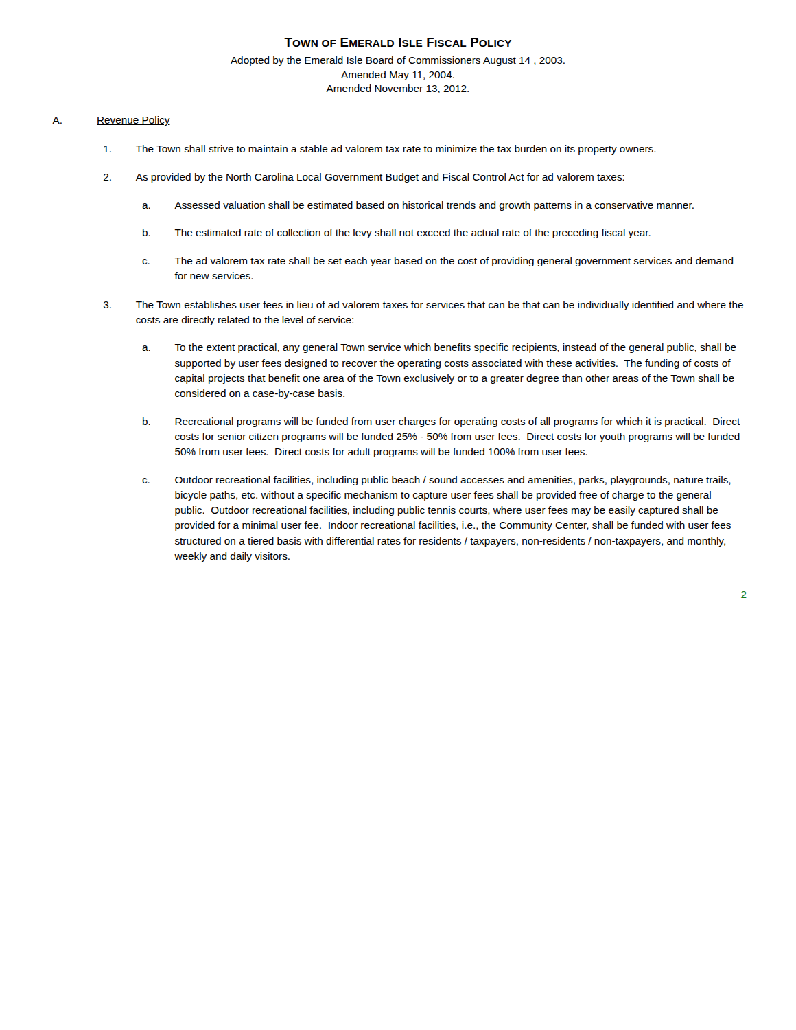TOWN OF EMERALD ISLE FISCAL POLICY
Adopted by the Emerald Isle Board of Commissioners August 14 , 2003.
Amended May 11, 2004.
Amended November 13, 2012.
A.
Revenue Policy
1.
The Town shall strive to maintain a stable ad valorem tax rate to minimize the tax burden on its property owners.
2.
As provided by the North Carolina Local Government Budget and Fiscal Control Act for ad valorem taxes:
a.
Assessed valuation shall be estimated based on historical trends and growth patterns in a conservative manner.
b.
The estimated rate of collection of the levy shall not exceed the actual rate of the preceding fiscal year.
c.
The ad valorem tax rate shall be set each year based on the cost of providing general government services and demand for new services.
3.
The Town establishes user fees in lieu of ad valorem taxes for services that can be that can be individually identified and where the costs are directly related to the level of service:
a.
To the extent practical, any general Town service which benefits specific recipients, instead of the general public, shall be supported by user fees designed to recover the operating costs associated with these activities. The funding of costs of capital projects that benefit one area of the Town exclusively or to a greater degree than other areas of the Town shall be considered on a case-by-case basis.
b.
Recreational programs will be funded from user charges for operating costs of all programs for which it is practical. Direct costs for senior citizen programs will be funded 25% - 50% from user fees. Direct costs for youth programs will be funded 50% from user fees. Direct costs for adult programs will be funded 100% from user fees.
c.
Outdoor recreational facilities, including public beach / sound accesses and amenities, parks, playgrounds, nature trails, bicycle paths, etc. without a specific mechanism to capture user fees shall be provided free of charge to the general public. Outdoor recreational facilities, including public tennis courts, where user fees may be easily captured shall be provided for a minimal user fee. Indoor recreational facilities, i.e., the Community Center, shall be funded with user fees structured on a tiered basis with differential rates for residents / taxpayers, non-residents / non-taxpayers, and monthly, weekly and daily visitors.
2